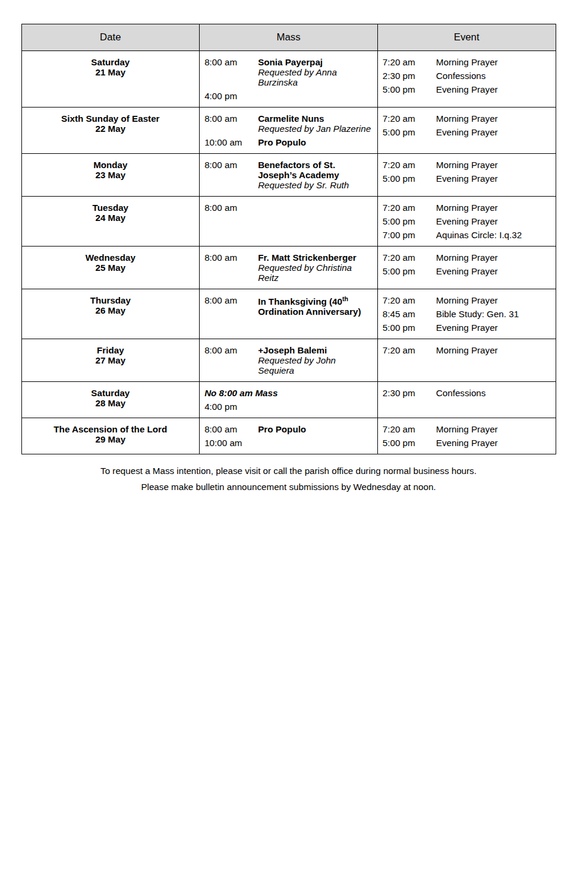To request a Mass intention, please visit or call the parish office during normal business hours. Please make bulletin announcement submissions by Wednesday at noon.
| Date | Mass | Event |
| --- | --- | --- |
| Saturday 21 May | 8:00 am Sonia Payerpaj Requested by Anna Burzinska 4:00 pm | 7:20 am Morning Prayer 2:30 pm Confessions 5:00 pm Evening Prayer |
| Sixth Sunday of Easter 22 May | 8:00 am Carmelite Nuns Requested by Jan Plazerine 10:00 am Pro Populo | 7:20 am Morning Prayer 5:00 pm Evening Prayer |
| Monday 23 May | 8:00 am Benefactors of St. Joseph’s Academy Requested by Sr. Ruth | 7:20 am Morning Prayer 5:00 pm Evening Prayer |
| Tuesday 24 May | 8:00 am | 7:20 am Morning Prayer 5:00 pm Evening Prayer 7:00 pm Aquinas Circle: I.q.32 |
| Wednesday 25 May | 8:00 am Fr. Matt Strickenberger Requested by Christina Reitz | 7:20 am Morning Prayer 5:00 pm Evening Prayer |
| Thursday 26 May | 8:00 am In Thanksgiving (40 th Ordination Anniversary) | 7:20 am Morning Prayer 8:45 am Bible Study: Gen. 31 5:00 pm Evening Prayer |
| Friday 27 May | 8:00 am +Joseph Balemi Requested by John Sequiera | 7:20 am Morning Prayer |
| Saturday 28 May | No 8:00 am Mass 4:00 pm | 2:30 pm Confessions |
| The Ascension of the Lord 29 May | 8:00 am Pro Populo 10:00 am | 7:20 am Morning Prayer 5:00 pm Evening Prayer |